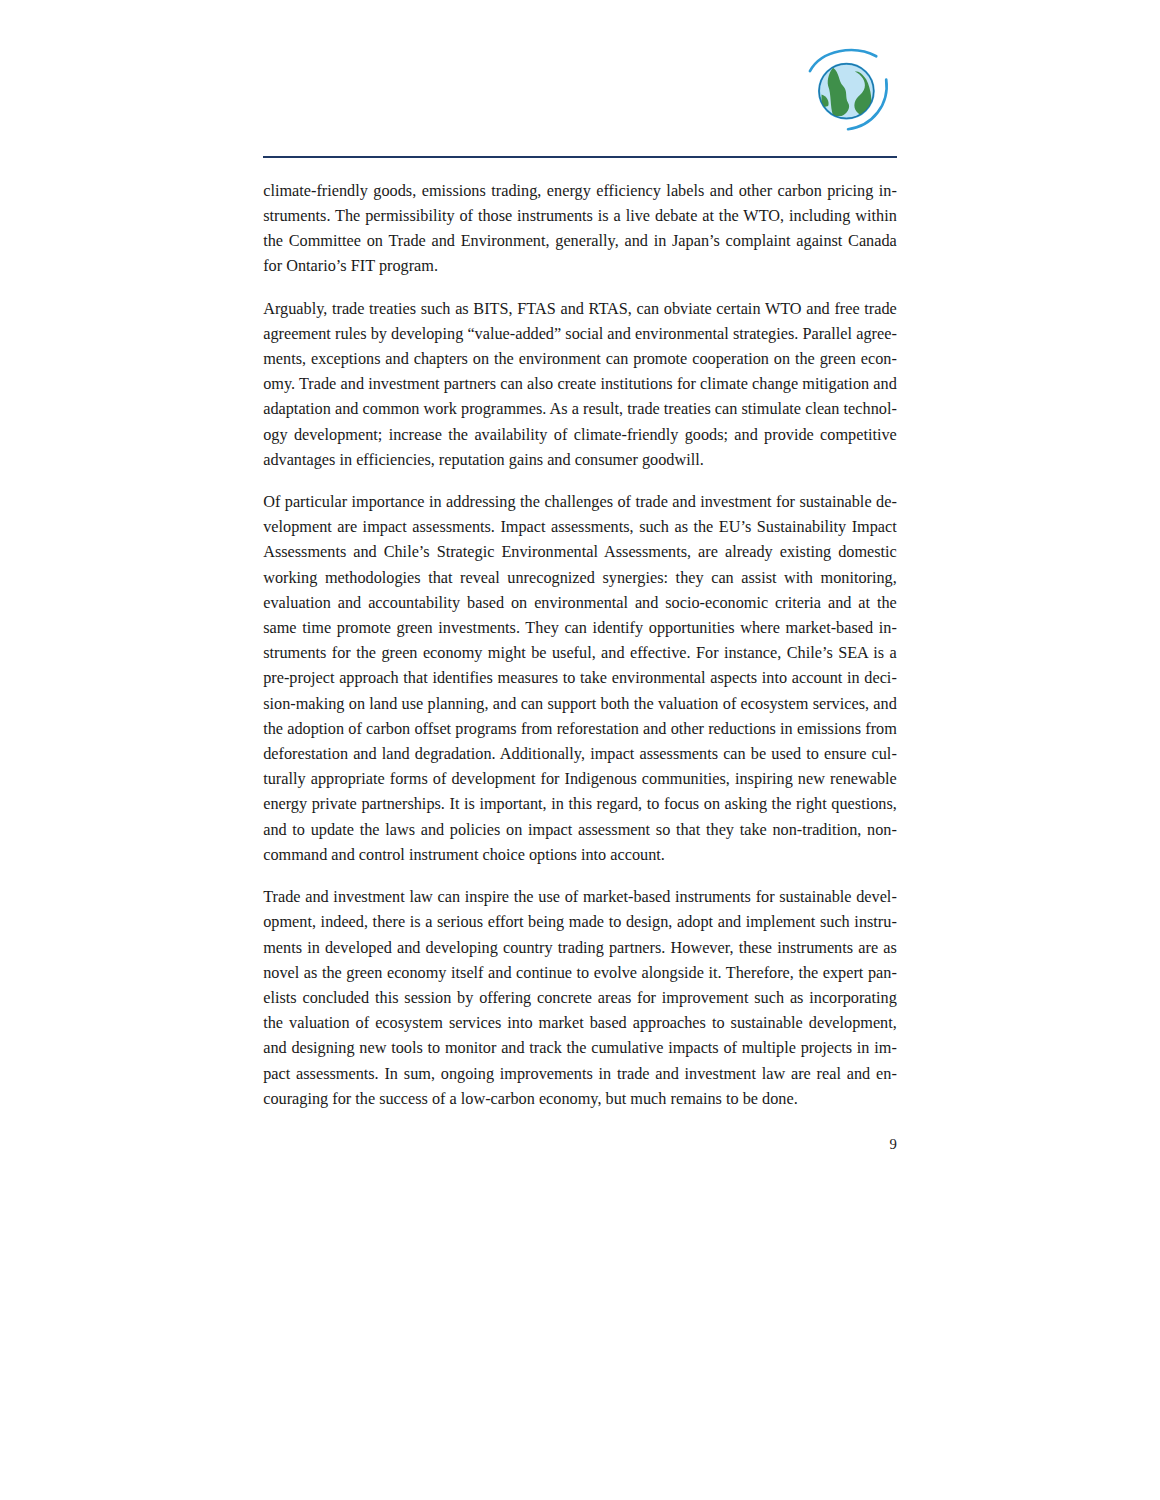climate-friendly goods, emissions trading, energy efficiency labels and other carbon pricing instruments. The permissibility of those instruments is a live debate at the WTO, including within the Committee on Trade and Environment, generally, and in Japan’s complaint against Canada for Ontario’s FIT program.
Arguably, trade treaties such as BITS, FTAS and RTAS, can obviate certain WTO and free trade agreement rules by developing “value-added” social and environmental strategies. Parallel agreements, exceptions and chapters on the environment can promote cooperation on the green economy. Trade and investment partners can also create institutions for climate change mitigation and adaptation and common work programmes. As a result, trade treaties can stimulate clean technology development; increase the availability of climate-friendly goods; and provide competitive advantages in efficiencies, reputation gains and consumer goodwill.
Of particular importance in addressing the challenges of trade and investment for sustainable development are impact assessments. Impact assessments, such as the EU’s Sustainability Impact Assessments and Chile’s Strategic Environmental Assessments, are already existing domestic working methodologies that reveal unrecognized synergies: they can assist with monitoring, evaluation and accountability based on environmental and socio-economic criteria and at the same time promote green investments. They can identify opportunities where market-based instruments for the green economy might be useful, and effective. For instance, Chile’s SEA is a pre-project approach that identifies measures to take environmental aspects into account in decision-making on land use planning, and can support both the valuation of ecosystem services, and the adoption of carbon offset programs from reforestation and other reductions in emissions from deforestation and land degradation. Additionally, impact assessments can be used to ensure culturally appropriate forms of development for Indigenous communities, inspiring new renewable energy private partnerships. It is important, in this regard, to focus on asking the right questions, and to update the laws and policies on impact assessment so that they take non-tradition, non-command and control instrument choice options into account.
Trade and investment law can inspire the use of market-based instruments for sustainable development, indeed, there is a serious effort being made to design, adopt and implement such instruments in developed and developing country trading partners. However, these instruments are as novel as the green economy itself and continue to evolve alongside it. Therefore, the expert panelists concluded this session by offering concrete areas for improvement such as incorporating the valuation of ecosystem services into market based approaches to sustainable development, and designing new tools to monitor and track the cumulative impacts of multiple projects in impact assessments. In sum, ongoing improvements in trade and investment law are real and encouraging for the success of a low-carbon economy, but much remains to be done.
9